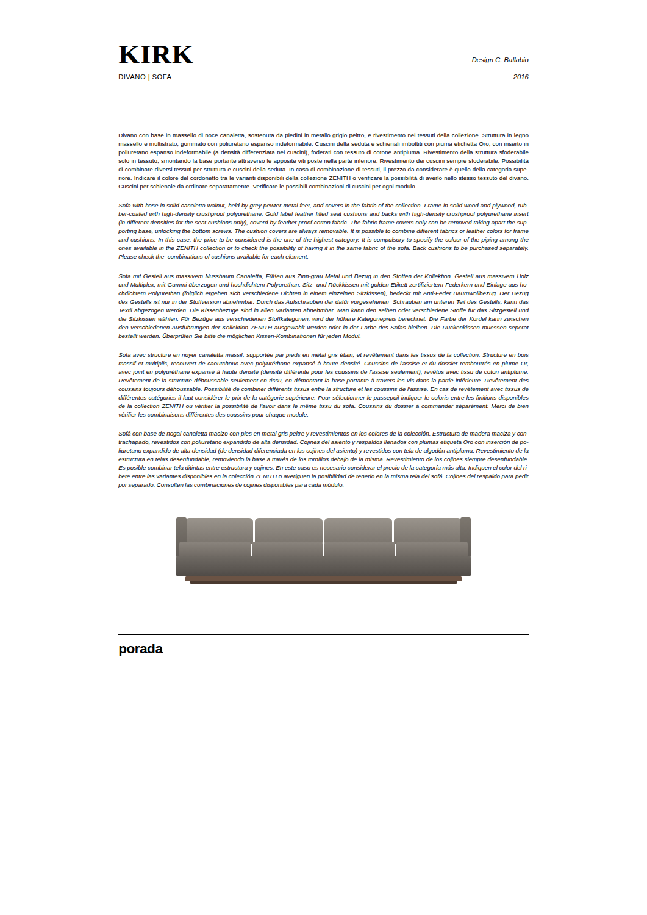KIRK
Design C. Ballabio
DIVANO | SOFA
2016
Divano con base in massello di noce canaletta, sostenuta da piedini in metallo grigio peltro, e rivestimento nei tessuti della collezione. Struttura in legno massello e multistrato, gommato con poliuretano espanso indeformabile. Cuscini della seduta e schienali imbottiti con piuma etichetta Oro, con inserto in poliuretano espanso indeformabile (a densità differenziata nei cuscini), foderati con tessuto di cotone antipiuma. Rivestimento della struttura sfoderabile solo in tessuto, smontando la base portante attraverso le apposite viti poste nella parte inferiore. Rivestimento dei cuscini sempre sfoderabile. Possibilità di combinare diversi tessuti per struttura e cuscini della seduta. In caso di combinazione di tessuti, il prezzo da considerare è quello della categoria superiore. Indicare il colore del cordonetto tra le varianti disponibili della collezione ZENITH o verificare la possibilità di averlo nello stesso tessuto del divano. Cuscini per schienale da ordinare separatamente. Verificare le possibili combinazioni di cuscini per ogni modulo.
Sofa with base in solid canaletta walnut, held by grey pewter metal feet, and covers in the fabric of the collection. Frame in solid wood and plywood, rubber-coated with high-density crushproof polyurethane. Gold label feather filled seat cushions and backs with high-density crushproof polyurethane insert (in different densities for the seat cushions only), coverd by feather proof cotton fabric. The fabric frame covers only can be removed taking apart the supporting base, unlocking the bottom screws. The cushion covers are always removable. It is possible to combine different fabrics or leather colors for frame and cushions. In this case, the price to be considered is the one of the highest category. It is compulsory to specify the colour of the piping among the ones available in the ZENITH collection or to check the possibility of having it in the same fabric of the sofa. Back cushions to be purchased separately. Please check the combinations of cushions available for each element.
Sofa mit Gestell aus massivem Nussbaum Canaletta, Füßen aus Zinn-grau Metal und Bezug in den Stoffen der Kollektion. Gestell aus massivem Holz und Multiplex, mit Gummi überzogen und hochdichtem Polyurethan. Sitz- und Rückkissen mit golden Etikett zertifiziertem Federkern und Einlage aus hochdichtem Polyurethan (folglich ergeben sich verschiedene Dichten in einem einzelnen Sitzkissen), bedeckt mit Anti-Feder Baumwollbezug. Der Bezug des Gestells ist nur in der Stoffversion abnehmbar. Durch das Aufschrauben der dafür vorgesehenen Schrauben am unteren Teil des Gestells, kann das Textil abgezogen werden. Die Kissenbezüge sind in allen Varianten abnehmbar. Man kann den selben oder verschiedene Stoffe für das Sitzgestell und die Sitzkissen wählen. Für Bezüge aus verschiedenen Stoffkategorien, wird der höhere Kategoriepreis berechnet. Die Farbe der Kordel kann zwischen den verschiedenen Ausführungen der Kollektion ZENITH ausgewählt werden oder in der Farbe des Sofas bleiben. Die Rückenkissen muessen seperat bestellt werden. Überprüfen Sie bitte die möglichen Kissen-Kombinationen für jeden Modul.
Sofa avec structure en noyer canaletta massif, supportée par pieds en métal gris étain, et revêtement dans les tissus de la collection. Structure en bois massif et multiplis, recouvert de caoutchouc avec polyuréthane expansé à haute densité. Coussins de l'assise et du dossier rembourrés en plume Or, avec joint en polyuréthane expansé à haute densité (densité différente pour les coussins de l'assise seulement), revêtus avec tissu de coton antiplume. Revêtement de la structure déhoussable seulement en tissu, en démontant la base portante à travers les vis dans la partie inférieure. Revêtement des coussins toujours déhoussable. Possibilité de combiner différents tissus entre la structure et les coussins de l'assise. En cas de revêtement avec tissus de différentes catégories il faut considérer le prix de la catégorie supérieure. Pour sélectionner le passepoil indiquer le coloris entre les finitions disponibles de la collection ZENITH ou vérifier la possibilité de l'avoir dans le même tissu du sofa. Coussins du dossier à commander séparément. Merci de bien vérifier les combinaisons différentes des coussins pour chaque module.
Sofá con base de nogal canaletta macizo con pies en metal gris peltre y revestimientos en los colores de la colección. Estructura de madera maciza y contrachapado, revestidos con poliuretano expandido de alta densidad. Cojines del asiento y respaldos llenados con plumas etiqueta Oro con inserción de poliuretano expandido de alta densidad (de densidad diferenciada en los cojines del asiento) y revestidos con tela de algodón antipluma. Revestimiento de la estructura en telas desenfundable, removiendo la base a través de los tornillos debajo de la misma. Revestimiento de los cojines siempre desenfundable. Es posible combinar tela ditintas entre estructura y cojines. En este caso es necesario considerar el precio de la categoría más alta. Indiquen el color del ribete entre las variantes disponibles en la colección ZENITH o averigüen la posibilidad de tenerlo en la misma tela del sofá. Cojines del respaldo para pedir por separado. Consulten las combinaciones de cojines disponibles para cada módulo.
porada